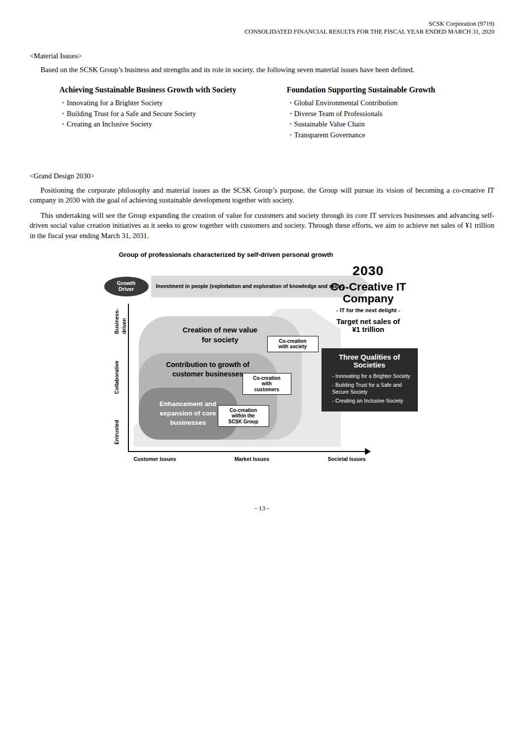SCSK Corporation (9719)
CONSOLIDATED FINANCIAL RESULTS FOR THE FISCAL YEAR ENDED MARCH 31, 2020
<Material Issues>
Based on the SCSK Group’s business and strengths and its role in society, the following seven material issues have been defined.
Achieving Sustainable Business Growth with Society
Innovating for a Brighter Society
Building Trust for a Safe and Secure Society
Creating an Inclusive Society
Foundation Supporting Sustainable Growth
Global Environmental Contribution
Diverse Team of Professionals
Sustainable Value Chain
Transparent Governance
<Grand Design 2030>
Positioning the corporate philosophy and material issues as the SCSK Group’s purpose, the Group will pursue its vision of becoming a co-creative IT company in 2030 with the goal of achieving sustainable development together with society.
This undertaking will see the Group expanding the creation of value for customers and society through its core IT services businesses and advancing self-driven social value creation initiatives as it seeks to grow together with customers and society. Through these efforts, we aim to achieve net sales of ¥1 trillion in the fiscal year ending March 31, 2031.
Group of professionals characterized by self-driven personal growth
Growth
Driver
Investment in people (exploitation and exploration of knowledge and skills)
Business-
driven
Collaborative
Entrusted
Customer Issues Market Issues Societal Issues
Creation of new value
for society
Contribution to growth of
customer businesses
Enhancement and
expansion of core
businesses
Co-creation
with society
Co-creation
with
customers
Co-creation
within the
SCSK Group
2030
Co-Creative IT
Company
- IT for the next delight -
Target net sales of
¥1 trillion
Three Qualities of
Societies
Innovating for a Brighter Society
Building Trust for a Safe and Secure Society
Creating an Inclusive Society
- 13 -